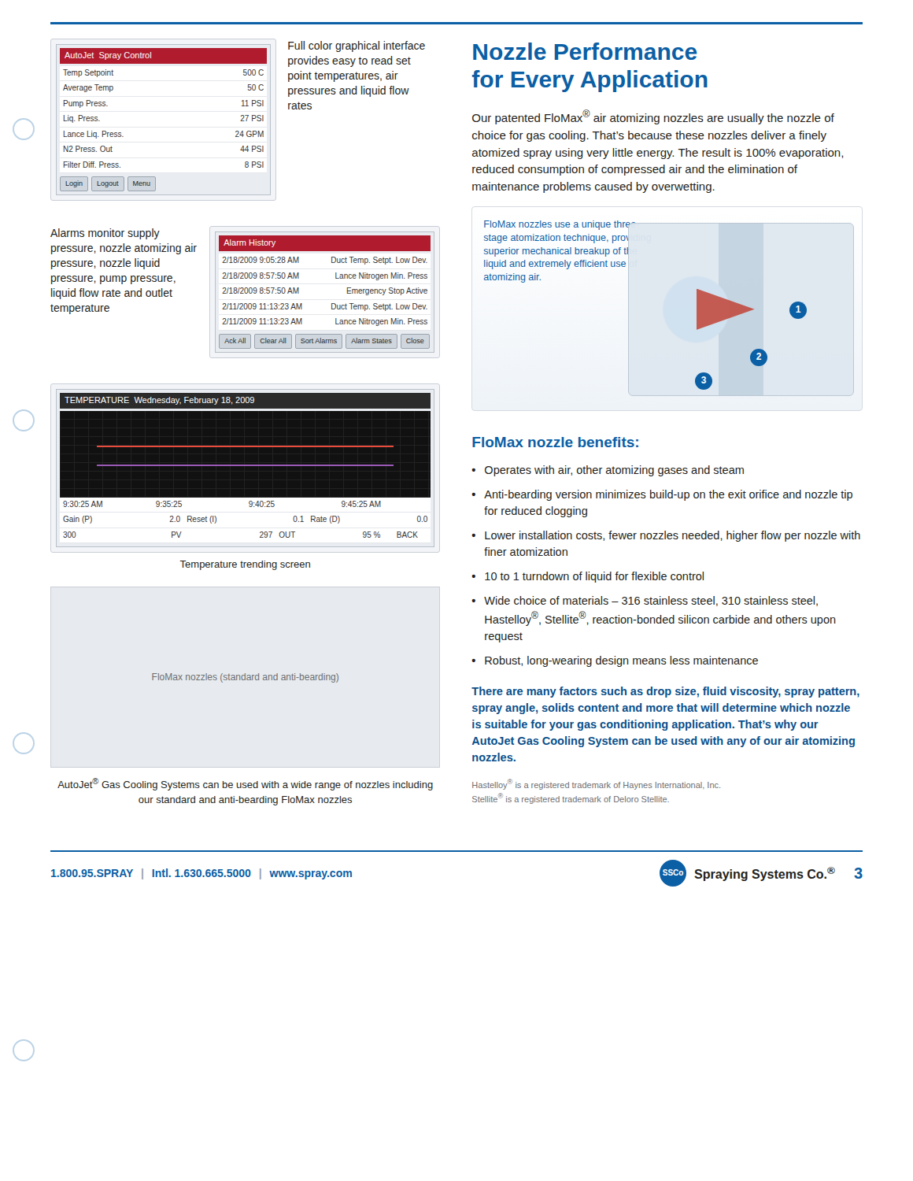AutoJet Spray Control
Temp Setpoint 500 C
Average Temp 50 C
Pump Press. 11 PSI
Liq. Press. 27 PSI
Lance Liq. Press. 24 GPM
N2 Press. Out 44 PSI
Filter Diff. Press. 8 PSI
Login Logout Menu
Full color graphical interface provides easy to read set point temperatures, air pressures and liquid flow rates
Alarms monitor supply pressure, nozzle atomizing air pressure, nozzle liquid pressure, pump pressure, liquid flow rate and outlet temperature
Alarm History
2/18/2009 9:05:28 AM Duct Temp. Setpt. Low Dev.
2/18/2009 8:57:50 AM Lance Nitrogen Min. Press
2/18/2009 8:57:50 AM Emergency Stop Active
2/11/2009 11:13:23 AM Duct Temp. Setpt. Low Dev.
2/11/2009 11:13:23 AM Lance Nitrogen Min. Press
Ack All Clear All Sort Alarms Alarm States Close
TEMPERATURE Wednesday, February 18, 2009
9:30:25 AM
9:35:25
9:40:25
9:45:25 AM
Gain (P) 2.0
Reset (I) 0.1
Rate (D) 0.0
300
PV 297
OUT 95 %
BACK
Temperature trending screen
FloMax nozzles (standard and anti-bearding)
AutoJet® Gas Cooling Systems can be used with a wide range of nozzles including our standard and anti-bearding FloMax nozzles
Nozzle Performance
for Every Application
Our patented FloMax® air atomizing nozzles are usually the nozzle of choice for gas cooling. That’s because these nozzles deliver a finely atomized spray using very little energy. The result is 100% evaporation, reduced consumption of compressed air and the elimination of maintenance problems caused by overwetting.
FloMax nozzles use a unique three-stage atomization technique, providing superior mechanical breakup of the liquid and extremely efficient use of atomizing air.
1 2 3
FloMax nozzle benefits:
Operates with air, other atomizing gases and steam
Anti-bearding version minimizes build-up on the exit orifice and nozzle tip for reduced clogging
Lower installation costs, fewer nozzles needed, higher flow per nozzle with finer atomization
10 to 1 turndown of liquid for flexible control
Wide choice of materials – 316 stainless steel, 310 stainless steel, Hastelloy®, Stellite®, reaction-bonded silicon carbide and others upon request
Robust, long-wearing design means less maintenance
There are many factors such as drop size, fluid viscosity, spray pattern, spray angle, solids content and more that will determine which nozzle is suitable for your gas conditioning application. That’s why our AutoJet Gas Cooling System can be used with any of our air atomizing nozzles.
Hastelloy® is a registered trademark of Haynes International, Inc.
Stellite® is a registered trademark of Deloro Stellite.
1.800.95.SPRAY | Intl. 1.630.665.5000 | www.spray.com
SSCo Spraying Systems Co.® 3